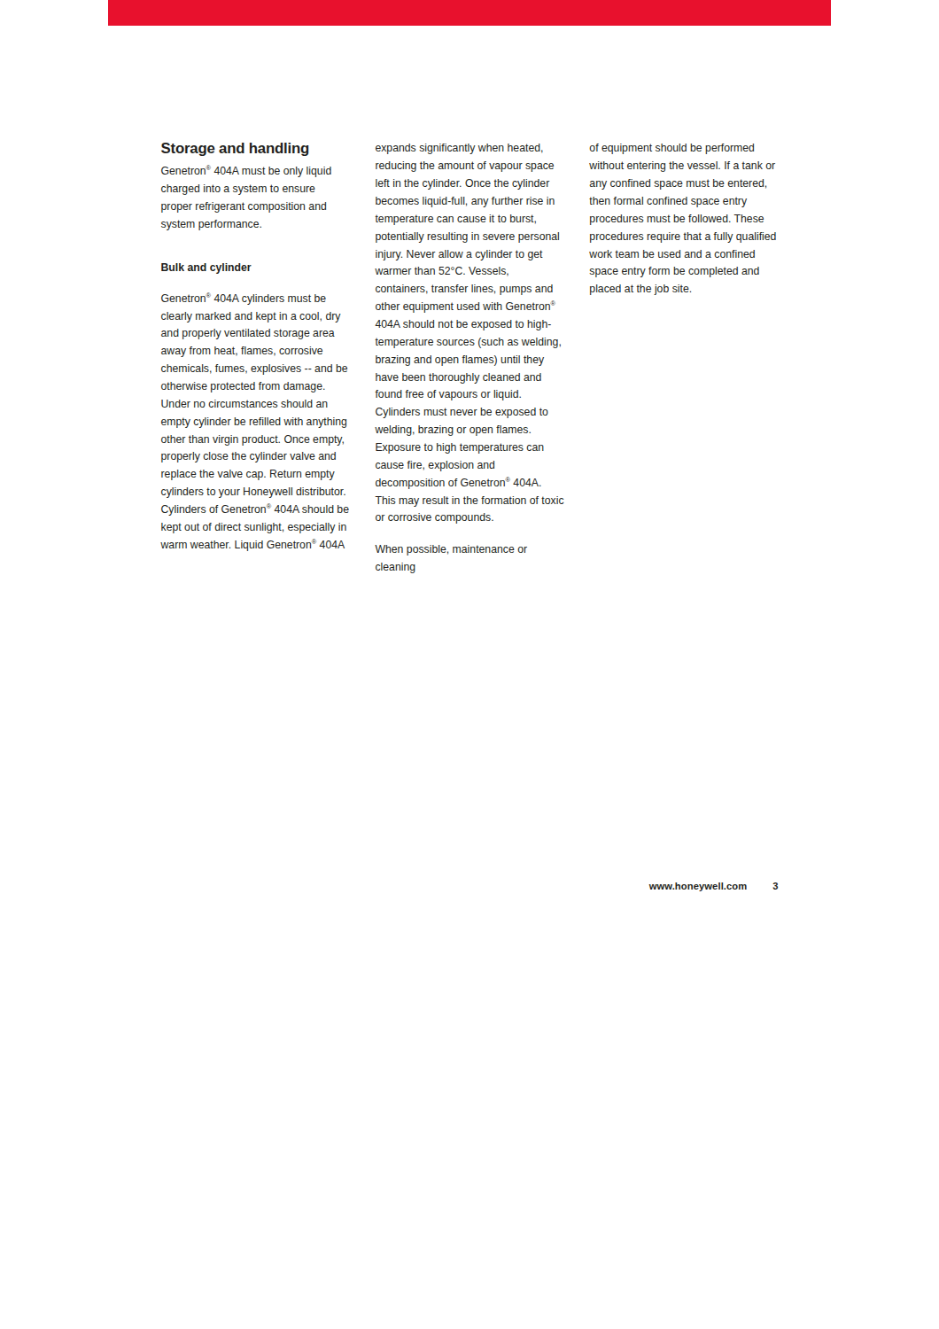Storage and handling
Genetron® 404A must be only liquid charged into a system to ensure proper refrigerant composition and system performance.
Bulk and cylinder
Genetron® 404A cylinders must be clearly marked and kept in a cool, dry and properly ventilated storage area away from heat, flames, corrosive chemicals, fumes, explosives -- and be otherwise protected from damage. Under no circumstances should an empty cylinder be refilled with anything other than virgin product. Once empty, properly close the cylinder valve and replace the valve cap. Return empty cylinders to your Honeywell distributor. Cylinders of Genetron® 404A should be kept out of direct sunlight, especially in warm weather. Liquid Genetron® 404A
expands significantly when heated, reducing the amount of vapour space left in the cylinder. Once the cylinder becomes liquid-full, any further rise in temperature can cause it to burst, potentially resulting in severe personal injury. Never allow a cylinder to get warmer than 52°C. Vessels, containers, transfer lines, pumps and other equipment used with Genetron® 404A should not be exposed to high-temperature sources (such as welding, brazing and open flames) until they have been thoroughly cleaned and found free of vapours or liquid. Cylinders must never be exposed to welding, brazing or open flames. Exposure to high temperatures can cause fire, explosion and decomposition of Genetron® 404A. This may result in the formation of toxic or corrosive compounds.
When possible, maintenance or cleaning
of equipment should be performed without entering the vessel. If a tank or any confined space must be entered, then formal confined space entry procedures must be followed. These procedures require that a fully qualified work team be used and a confined space entry form be completed and placed at the job site.
www.honeywell.com 3